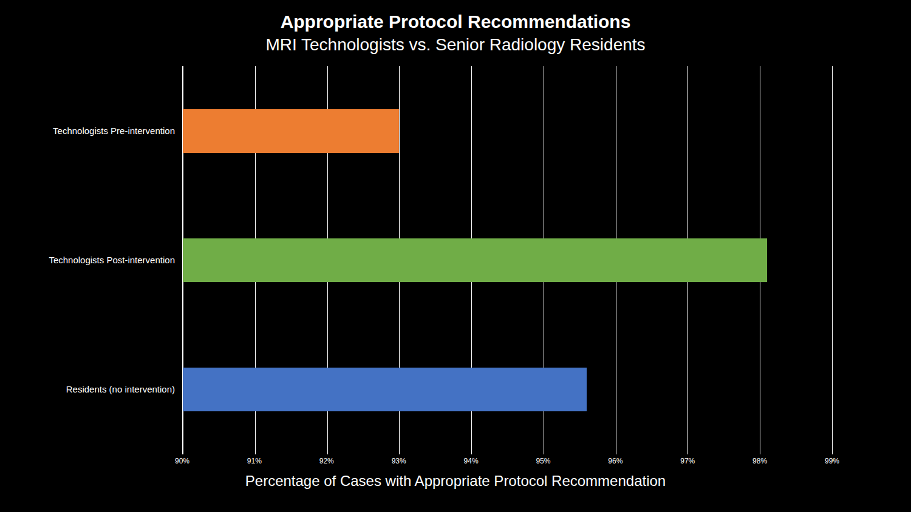Appropriate Protocol Recommendations
MRI Technologists vs. Senior Radiology Residents
Technologists Pre-intervention
Technologists Post-intervention
Residents (no intervention)
90% 91% 92% 93% 94% 95% 96% 97% 98% 99%
Percentage of Cases with Appropriate Protocol Recommendation